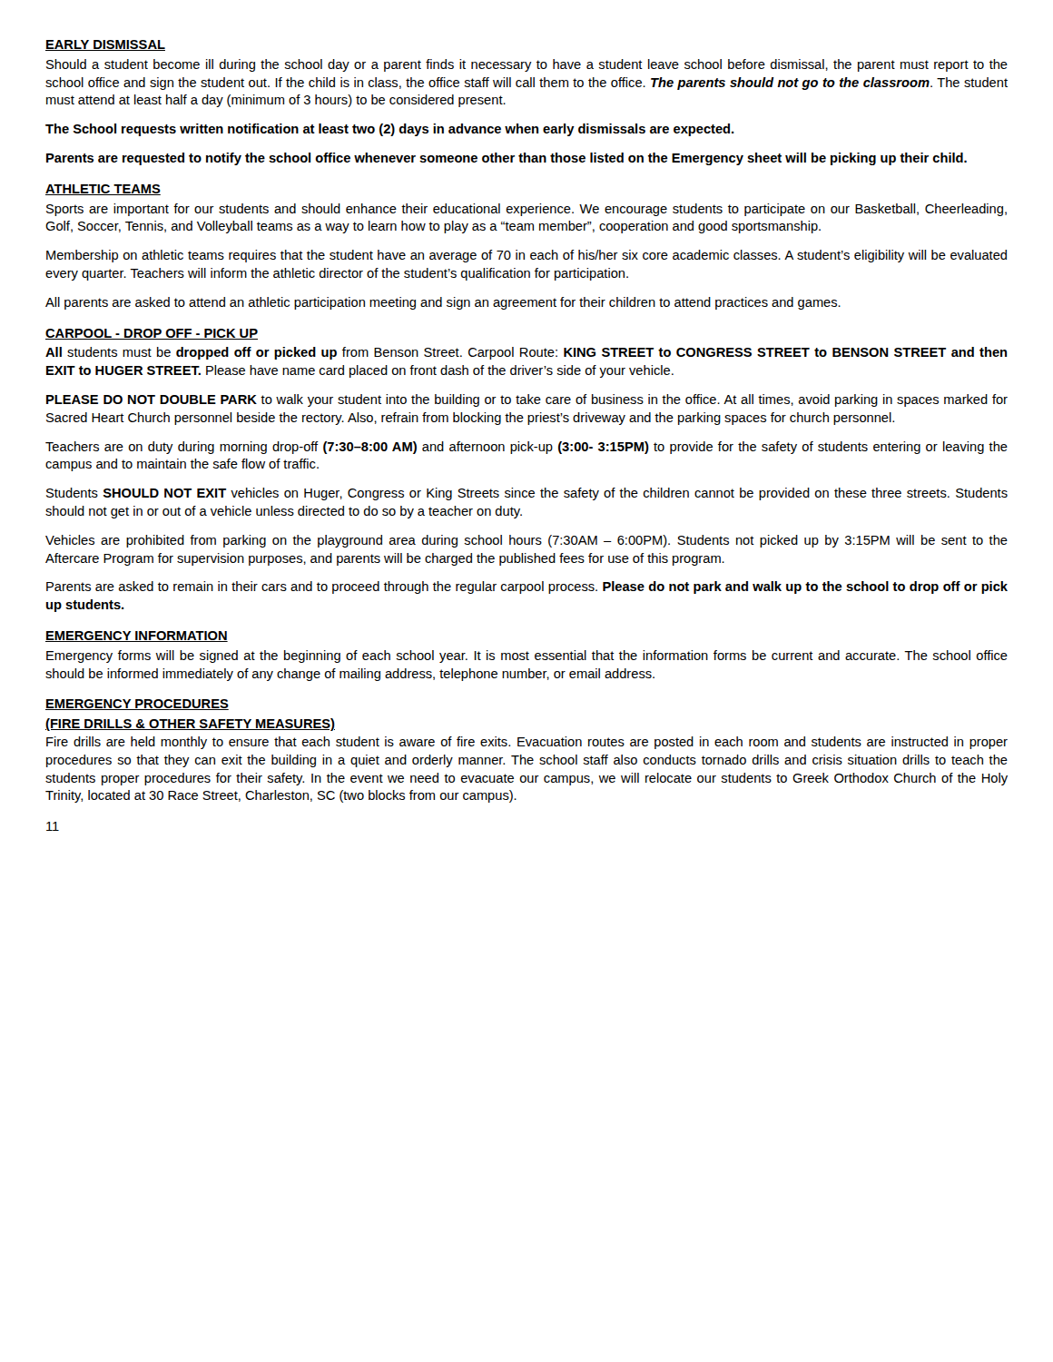EARLY DISMISSAL
Should a student become ill during the school day or a parent finds it necessary to have a student leave school before dismissal, the parent must report to the school office and sign the student out. If the child is in class, the office staff will call them to the office. The parents should not go to the classroom. The student must attend at least half a day (minimum of 3 hours) to be considered present.
The School requests written notification at least two (2) days in advance when early dismissals are expected.
Parents are requested to notify the school office whenever someone other than those listed on the Emergency sheet will be picking up their child.
ATHLETIC TEAMS
Sports are important for our students and should enhance their educational experience. We encourage students to participate on our Basketball, Cheerleading, Golf, Soccer, Tennis, and Volleyball teams as a way to learn how to play as a “team member”, cooperation and good sportsmanship.
Membership on athletic teams requires that the student have an average of 70 in each of his/her six core academic classes. A student’s eligibility will be evaluated every quarter. Teachers will inform the athletic director of the student’s qualification for participation.
All parents are asked to attend an athletic participation meeting and sign an agreement for their children to attend practices and games.
CARPOOL - DROP OFF - PICK UP
All students must be dropped off or picked up from Benson Street. Carpool Route: KING STREET to CONGRESS STREET to BENSON STREET and then EXIT to HUGER STREET. Please have name card placed on front dash of the driver’s side of your vehicle.
PLEASE DO NOT DOUBLE PARK to walk your student into the building or to take care of business in the office. At all times, avoid parking in spaces marked for Sacred Heart Church personnel beside the rectory. Also, refrain from blocking the priest’s driveway and the parking spaces for church personnel.
Teachers are on duty during morning drop-off (7:30–8:00 AM) and afternoon pick-up (3:00- 3:15PM) to provide for the safety of students entering or leaving the campus and to maintain the safe flow of traffic.
Students SHOULD NOT EXIT vehicles on Huger, Congress or King Streets since the safety of the children cannot be provided on these three streets. Students should not get in or out of a vehicle unless directed to do so by a teacher on duty.
Vehicles are prohibited from parking on the playground area during school hours (7:30AM – 6:00PM). Students not picked up by 3:15PM will be sent to the Aftercare Program for supervision purposes, and parents will be charged the published fees for use of this program.
Parents are asked to remain in their cars and to proceed through the regular carpool process. Please do not park and walk up to the school to drop off or pick up students.
EMERGENCY INFORMATION
Emergency forms will be signed at the beginning of each school year. It is most essential that the information forms be current and accurate. The school office should be informed immediately of any change of mailing address, telephone number, or email address.
EMERGENCY PROCEDURES
(FIRE DRILLS & OTHER SAFETY MEASURES)
Fire drills are held monthly to ensure that each student is aware of fire exits. Evacuation routes are posted in each room and students are instructed in proper procedures so that they can exit the building in a quiet and orderly manner. The school staff also conducts tornado drills and crisis situation drills to teach the students proper procedures for their safety. In the event we need to evacuate our campus, we will relocate our students to Greek Orthodox Church of the Holy Trinity, located at 30 Race Street, Charleston, SC (two blocks from our campus).
11